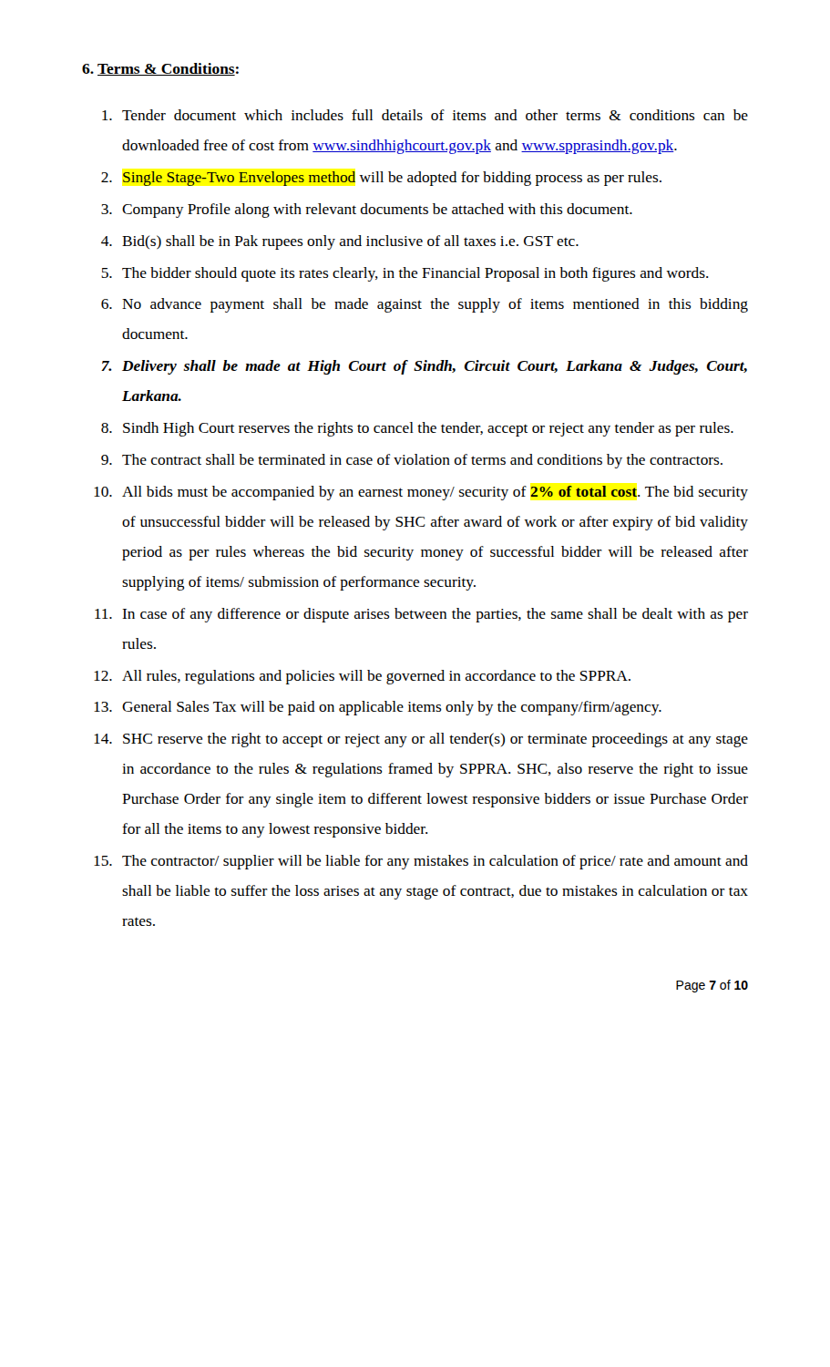6. Terms & Conditions:
Tender document which includes full details of items and other terms & conditions can be downloaded free of cost from www.sindhhighcourt.gov.pk and www.spprasindh.gov.pk.
Single Stage-Two Envelopes method will be adopted for bidding process as per rules.
Company Profile along with relevant documents be attached with this document.
Bid(s) shall be in Pak rupees only and inclusive of all taxes i.e. GST etc.
The bidder should quote its rates clearly, in the Financial Proposal in both figures and words.
No advance payment shall be made against the supply of items mentioned in this bidding document.
Delivery shall be made at High Court of Sindh, Circuit Court, Larkana & Judges, Court, Larkana.
Sindh High Court reserves the rights to cancel the tender, accept or reject any tender as per rules.
The contract shall be terminated in case of violation of terms and conditions by the contractors.
All bids must be accompanied by an earnest money/ security of 2% of total cost. The bid security of unsuccessful bidder will be released by SHC after award of work or after expiry of bid validity period as per rules whereas the bid security money of successful bidder will be released after supplying of items/ submission of performance security.
In case of any difference or dispute arises between the parties, the same shall be dealt with as per rules.
All rules, regulations and policies will be governed in accordance to the SPPRA.
General Sales Tax will be paid on applicable items only by the company/firm/agency.
SHC reserve the right to accept or reject any or all tender(s) or terminate proceedings at any stage in accordance to the rules & regulations framed by SPPRA. SHC, also reserve the right to issue Purchase Order for any single item to different lowest responsive bidders or issue Purchase Order for all the items to any lowest responsive bidder.
The contractor/ supplier will be liable for any mistakes in calculation of price/ rate and amount and shall be liable to suffer the loss arises at any stage of contract, due to mistakes in calculation or tax rates.
Page 7 of 10